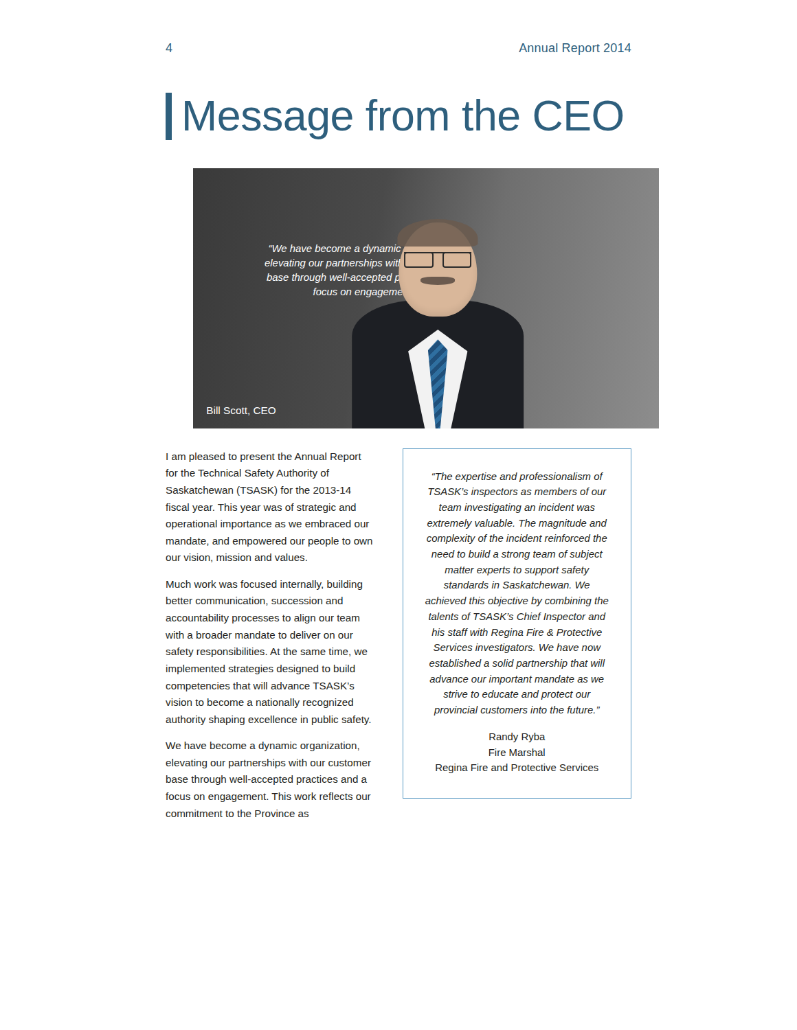4 Annual Report 2014
Message from the CEO
“We have become a dynamic organization, elevating our partnerships with our customer base through well-accepted practices and a focus on engagement.”
Bill Scott, CEO
I am pleased to present the Annual Report for the Technical Safety Authority of Saskatchewan (TSASK) for the 2013-14 fiscal year. This year was of strategic and operational importance as we embraced our mandate, and empowered our people to own our vision, mission and values.
Much work was focused internally, building better communication, succession and accountability processes to align our team with a broader mandate to deliver on our safety responsibilities. At the same time, we implemented strategies designed to build competencies that will advance TSASK’s vision to become a nationally recognized authority shaping excellence in public safety.
We have become a dynamic organization, elevating our partnerships with our customer base through well-accepted practices and a focus on engagement. This work reflects our commitment to the Province as
“The expertise and professionalism of TSASK’s inspectors as members of our team investigating an incident was extremely valuable. The magnitude and complexity of the incident reinforced the need to build a strong team of subject matter experts to support safety standards in Saskatchewan. We achieved this objective by combining the talents of TSASK’s Chief Inspector and his staff with Regina Fire & Protective Services investigators. We have now established a solid partnership that will advance our important mandate as we strive to educate and protect our provincial customers into the future.”
Randy Ryba
Fire Marshal
Regina Fire and Protective Services